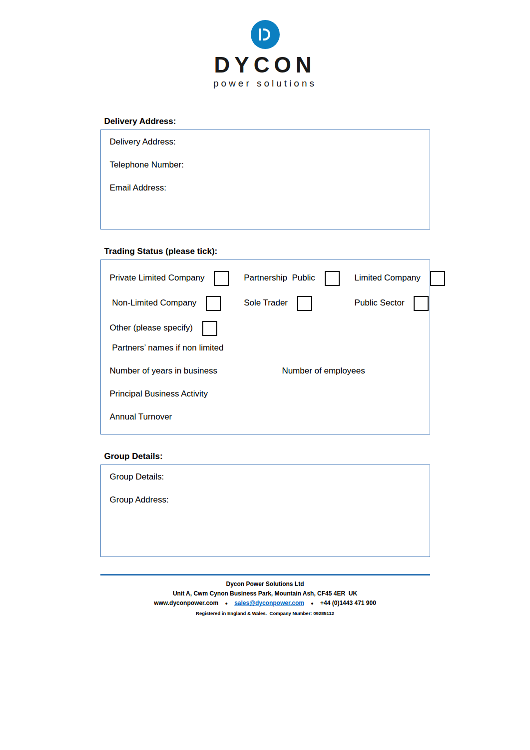DYCON
power solutions
Delivery Address:
Delivery Address:
Telephone Number:
Email Address:
Trading Status (please tick):
| Private Limited Company | Partnership Public | Limited Company |
| Non-Limited Company | Sole Trader | Public Sector |
| Other (please specify) | | |
Partners’ names if non limited
Number of years in business Number of employees
Principal Business Activity
Annual Turnover
Group Details:
Group Details:
Group Address:
Dycon Power Solutions Ltd
Unit A, Cwm Cynon Business Park, Mountain Ash, CF45 4ER UK
www.dyconpower.com ● sales@dyconpower.com ● +44 (0)1443 471 900
Registered in England & Wales. Company Number: 09285112